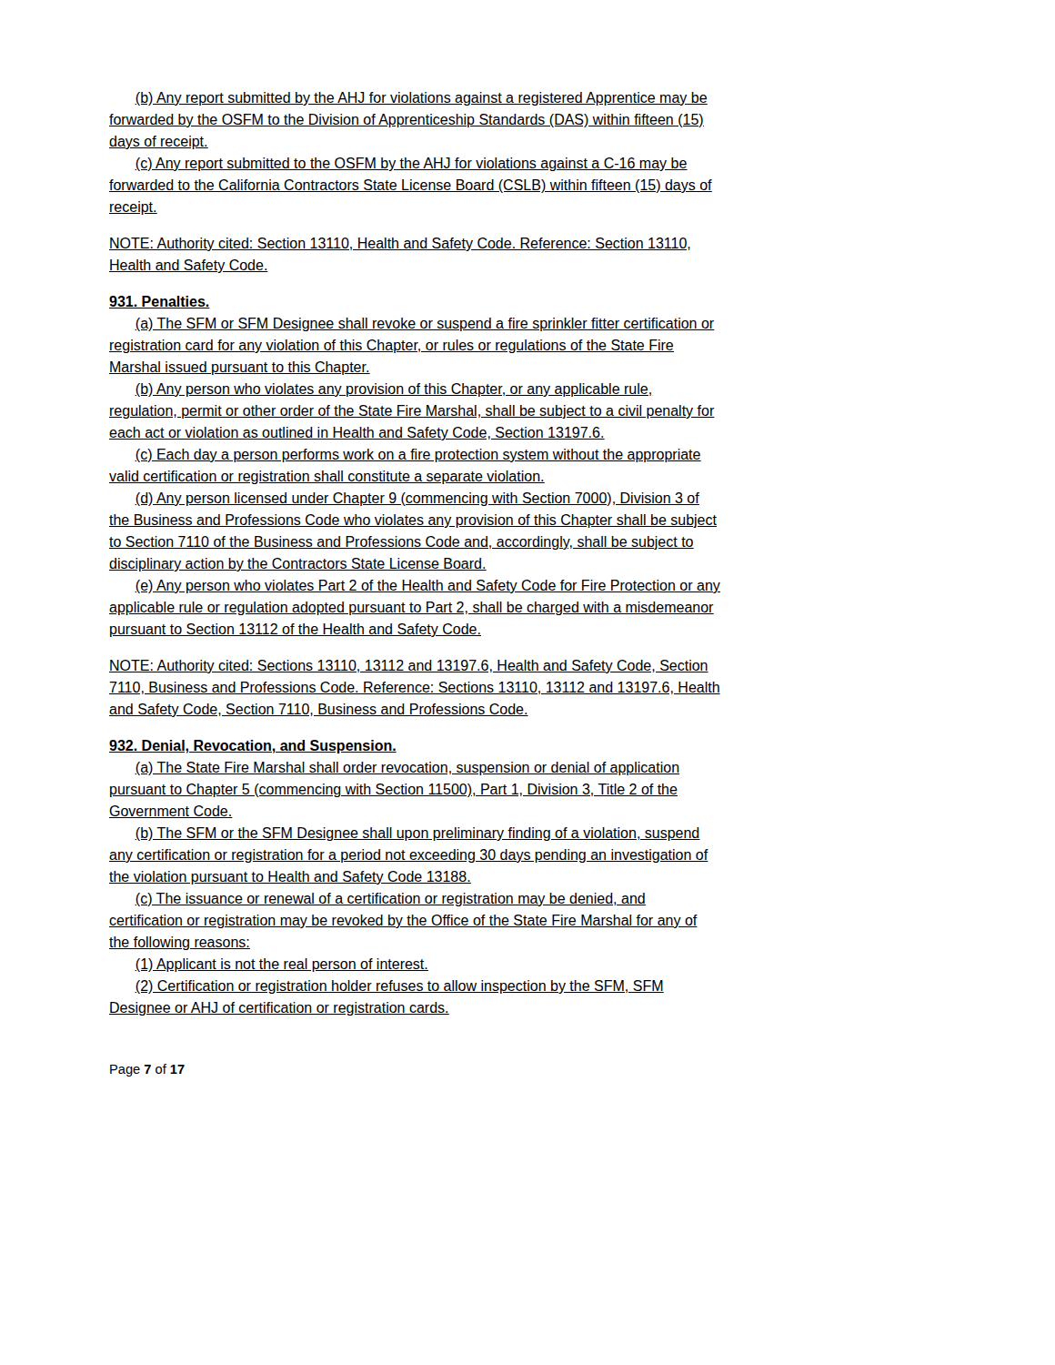(b) Any report submitted by the AHJ for violations against a registered Apprentice may be forwarded by the OSFM to the Division of Apprenticeship Standards (DAS) within fifteen (15) days of receipt.
(c) Any report submitted to the OSFM by the AHJ for violations against a C-16 may be forwarded to the California Contractors State License Board (CSLB) within fifteen (15) days of receipt.
NOTE: Authority cited: Section 13110, Health and Safety Code. Reference: Section 13110, Health and Safety Code.
931. Penalties.
(a) The SFM or SFM Designee shall revoke or suspend a fire sprinkler fitter certification or registration card for any violation of this Chapter, or rules or regulations of the State Fire Marshal issued pursuant to this Chapter.
(b) Any person who violates any provision of this Chapter, or any applicable rule, regulation, permit or other order of the State Fire Marshal, shall be subject to a civil penalty for each act or violation as outlined in Health and Safety Code, Section 13197.6.
(c) Each day a person performs work on a fire protection system without the appropriate valid certification or registration shall constitute a separate violation.
(d) Any person licensed under Chapter 9 (commencing with Section 7000), Division 3 of the Business and Professions Code who violates any provision of this Chapter shall be subject to Section 7110 of the Business and Professions Code and, accordingly, shall be subject to disciplinary action by the Contractors State License Board.
(e) Any person who violates Part 2 of the Health and Safety Code for Fire Protection or any applicable rule or regulation adopted pursuant to Part 2, shall be charged with a misdemeanor pursuant to Section 13112 of the Health and Safety Code.
NOTE: Authority cited: Sections 13110, 13112 and 13197.6, Health and Safety Code, Section 7110, Business and Professions Code. Reference: Sections 13110, 13112 and 13197.6, Health and Safety Code, Section 7110, Business and Professions Code.
932. Denial, Revocation, and Suspension.
(a) The State Fire Marshal shall order revocation, suspension or denial of application pursuant to Chapter 5 (commencing with Section 11500), Part 1, Division 3, Title 2 of the Government Code.
(b) The SFM or the SFM Designee shall upon preliminary finding of a violation, suspend any certification or registration for a period not exceeding 30 days pending an investigation of the violation pursuant to Health and Safety Code 13188.
(c) The issuance or renewal of a certification or registration may be denied, and certification or registration may be revoked by the Office of the State Fire Marshal for any of the following reasons:
(1) Applicant is not the real person of interest.
(2) Certification or registration holder refuses to allow inspection by the SFM, SFM Designee or AHJ of certification or registration cards.
Page 7 of 17